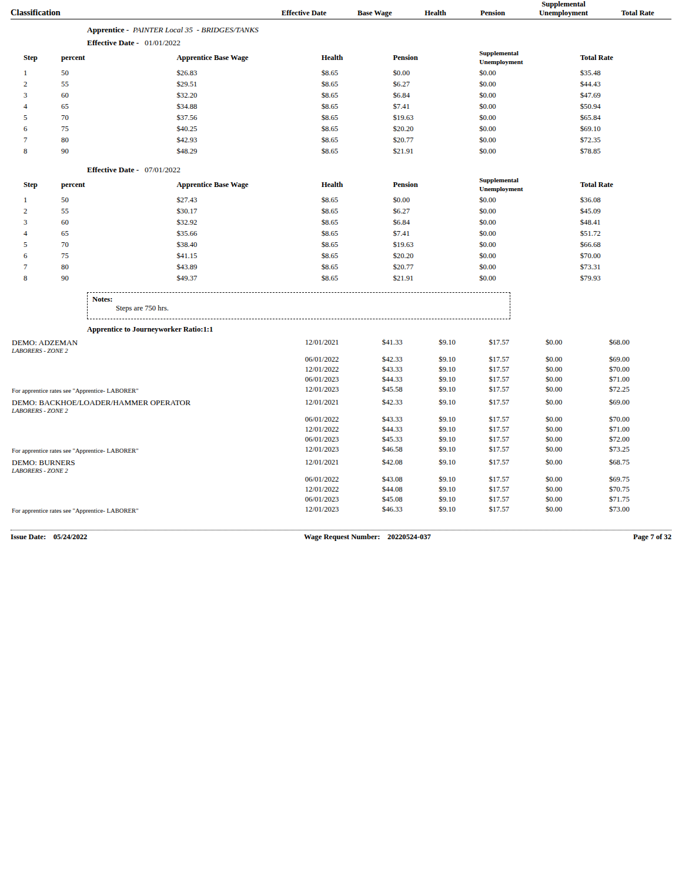| Classification | Effective Date | Base Wage | Health | Pension | Supplemental Unemployment | Total Rate |
Apprentice - PAINTER Local 35 - BRIDGES/TANKS
Effective Date - 01/01/2022
| Step | percent | Apprentice Base Wage | Health | Pension | Supplemental Unemployment | Total Rate |
| --- | --- | --- | --- | --- | --- | --- |
| 1 | 50 | $26.83 | $8.65 | $0.00 | $0.00 | $35.48 |
| 2 | 55 | $29.51 | $8.65 | $6.27 | $0.00 | $44.43 |
| 3 | 60 | $32.20 | $8.65 | $6.84 | $0.00 | $47.69 |
| 4 | 65 | $34.88 | $8.65 | $7.41 | $0.00 | $50.94 |
| 5 | 70 | $37.56 | $8.65 | $19.63 | $0.00 | $65.84 |
| 6 | 75 | $40.25 | $8.65 | $20.20 | $0.00 | $69.10 |
| 7 | 80 | $42.93 | $8.65 | $20.77 | $0.00 | $72.35 |
| 8 | 90 | $48.29 | $8.65 | $21.91 | $0.00 | $78.85 |
Effective Date - 07/01/2022
| Step | percent | Apprentice Base Wage | Health | Pension | Supplemental Unemployment | Total Rate |
| --- | --- | --- | --- | --- | --- | --- |
| 1 | 50 | $27.43 | $8.65 | $0.00 | $0.00 | $36.08 |
| 2 | 55 | $30.17 | $8.65 | $6.27 | $0.00 | $45.09 |
| 3 | 60 | $32.92 | $8.65 | $6.84 | $0.00 | $48.41 |
| 4 | 65 | $35.66 | $8.65 | $7.41 | $0.00 | $51.72 |
| 5 | 70 | $38.40 | $8.65 | $19.63 | $0.00 | $66.68 |
| 6 | 75 | $41.15 | $8.65 | $20.20 | $0.00 | $70.00 |
| 7 | 80 | $43.89 | $8.65 | $20.77 | $0.00 | $73.31 |
| 8 | 90 | $49.37 | $8.65 | $21.91 | $0.00 | $79.93 |
Notes:
Steps are 750 hrs.
Apprentice to Journeyworker Ratio:1:1
| DEMO: ADZEMAN LABORERS - ZONE 2 | 12/01/2021 | $41.33 | $9.10 | $17.57 | $0.00 | $68.00 |
| | 06/01/2022 | $42.33 | $9.10 | $17.57 | $0.00 | $69.00 |
| | 12/01/2022 | $43.33 | $9.10 | $17.57 | $0.00 | $70.00 |
| | 06/01/2023 | $44.33 | $9.10 | $17.57 | $0.00 | $71.00 |
| For apprentice rates see "Apprentice- LABORER" | 12/01/2023 | $45.58 | $9.10 | $17.57 | $0.00 | $72.25 |
| DEMO: BACKHOE/LOADER/HAMMER OPERATOR LABORERS - ZONE 2 | 12/01/2021 | $42.33 | $9.10 | $17.57 | $0.00 | $69.00 |
| | 06/01/2022 | $43.33 | $9.10 | $17.57 | $0.00 | $70.00 |
| | 12/01/2022 | $44.33 | $9.10 | $17.57 | $0.00 | $71.00 |
| | 06/01/2023 | $45.33 | $9.10 | $17.57 | $0.00 | $72.00 |
| For apprentice rates see "Apprentice- LABORER" | 12/01/2023 | $46.58 | $9.10 | $17.57 | $0.00 | $73.25 |
| DEMO: BURNERS LABORERS - ZONE 2 | 12/01/2021 | $42.08 | $9.10 | $17.57 | $0.00 | $68.75 |
| | 06/01/2022 | $43.08 | $9.10 | $17.57 | $0.00 | $69.75 |
| | 12/01/2022 | $44.08 | $9.10 | $17.57 | $0.00 | $70.75 |
| | 06/01/2023 | $45.08 | $9.10 | $17.57 | $0.00 | $71.75 |
| For apprentice rates see "Apprentice- LABORER" | 12/01/2023 | $46.33 | $9.10 | $17.57 | $0.00 | $73.00 |
| Issue Date: 05/24/2022 | Wage Request Number: 20220524-037 | Page 7 of 32 |